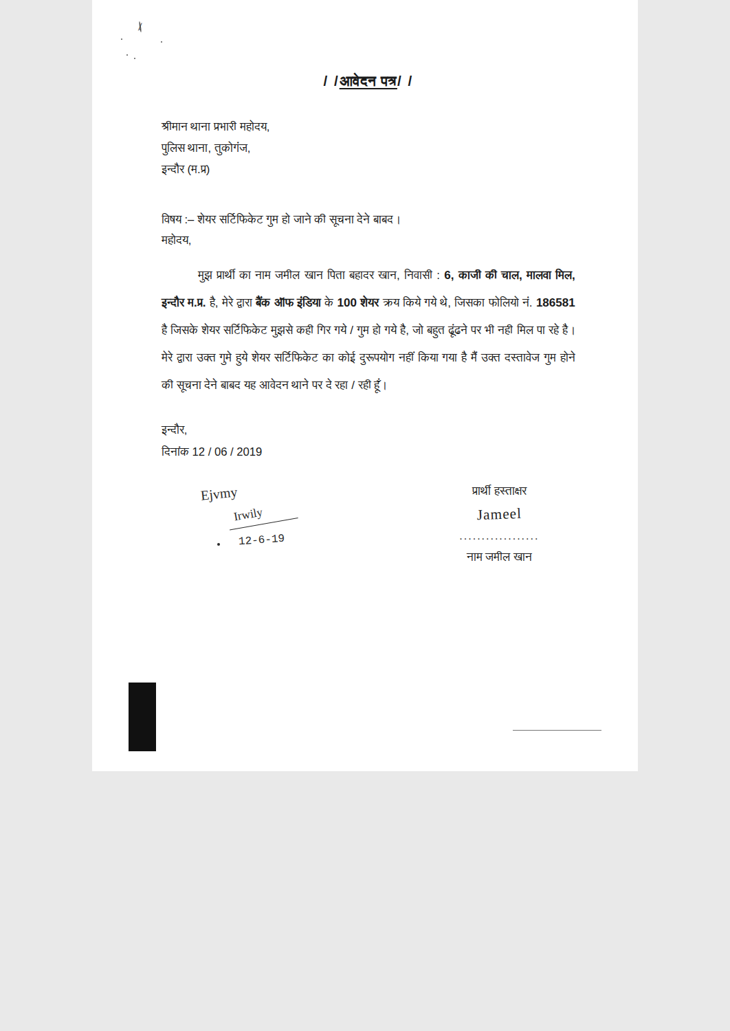⁄
/ /आवेदन पत्र/ /
श्रीमान थाना प्रभारी महोदय,
पुलिस थाना, तुकोगंज,
इन्दौर (म.प्र)
विषय :– शेयर सर्टिफिकेट गुम हो जाने की सूचना देने बाबद।
महोदय,
मुझ प्रार्थी का नाम जमील खान पिता बहादर खान, निवासी : 6, काजी की चाल, मालवा मिल, इन्दौर म.प्र. है, मेरे द्वारा बैंक ऑफ इंडिया के 100 शेयर क्रय किये गये थे, जिसका फोलियो नं. 186581 है जिसके शेयर सर्टिफिकेट मुझसे कही गिर गये / गुम हो गये है, जो बहुत ढूंढने पर भी नही मिल पा रहे है। मेरे द्वारा उक्त गुमे हुये शेयर सर्टिफिकेट का कोई दुरूपयोग नहीं किया गया है मैं उक्त दस्तावेज गुम होने की सूचना देने बाबद यह आवेदन थाने पर दे रहा / रही हूँ।
इन्दौर,
दिनांक 12 / 06 / 2019
Ejvmy
Irwily
12-6-19
प्रार्थी हस्ताक्षर
Jameel
..................
नाम जमील खान